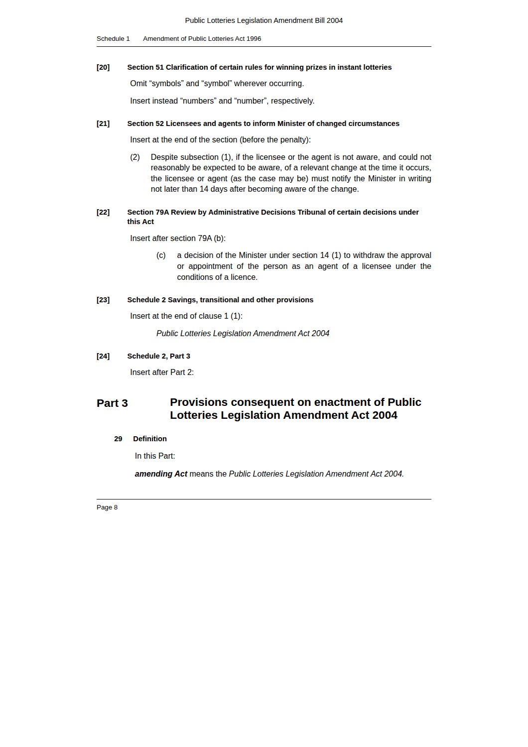Public Lotteries Legislation Amendment Bill 2004
Schedule 1 Amendment of Public Lotteries Act 1996
[20] Section 51 Clarification of certain rules for winning prizes in instant lotteries
Omit “symbols” and “symbol” wherever occurring.
Insert instead “numbers” and “number”, respectively.
[21] Section 52 Licensees and agents to inform Minister of changed circumstances
Insert at the end of the section (before the penalty):
(2) Despite subsection (1), if the licensee or the agent is not aware, and could not reasonably be expected to be aware, of a relevant change at the time it occurs, the licensee or agent (as the case may be) must notify the Minister in writing not later than 14 days after becoming aware of the change.
[22] Section 79A Review by Administrative Decisions Tribunal of certain decisions under this Act
Insert after section 79A (b):
(c) a decision of the Minister under section 14 (1) to withdraw the approval or appointment of the person as an agent of a licensee under the conditions of a licence.
[23] Schedule 2 Savings, transitional and other provisions
Insert at the end of clause 1 (1):
Public Lotteries Legislation Amendment Act 2004
[24] Schedule 2, Part 3
Insert after Part 2:
Part 3
Provisions consequent on enactment of Public Lotteries Legislation Amendment Act 2004
29 Definition
In this Part:
amending Act means the Public Lotteries Legislation Amendment Act 2004.
Page 8